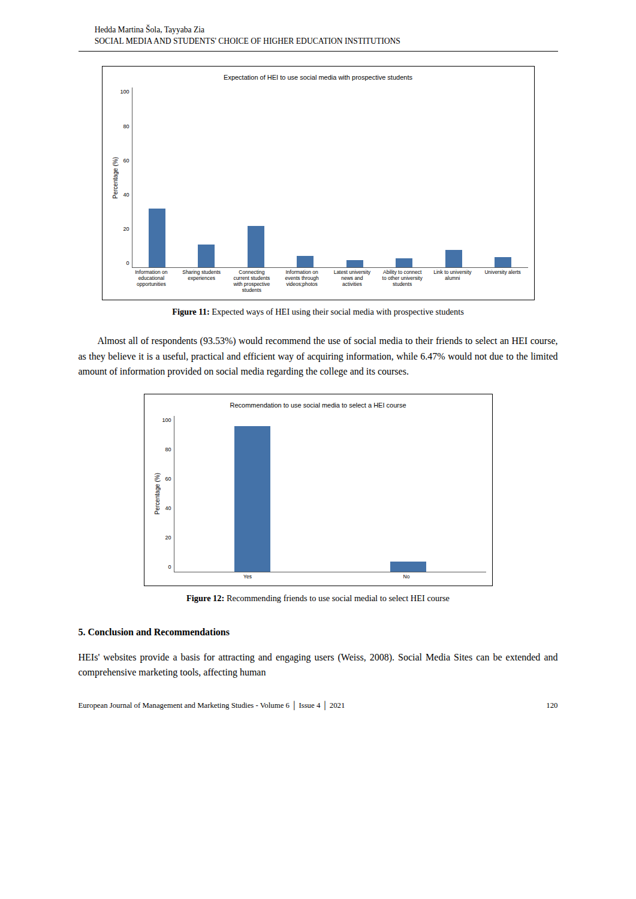Hedda Martina Šola, Tayyaba Zia
Social Media and Students' Choice of Higher Education Institutions
Expectation of HEI to use social media with prospective students
Percentage (%)
100 80 60 40 20 0
Information on educational opportunities Sharing students experiences Connecting current students with prospective students Information on events through videos;photos Latest university news and activities Ability to connect to other university students Link to university alumni University alerts
Figure 11: Expected ways of HEI using their social media with prospective students
Almost all of respondents (93.53%) would recommend the use of social media to their friends to select an HEI course, as they believe it is a useful, practical and efficient way of acquiring information, while 6.47% would not due to the limited amount of information provided on social media regarding the college and its courses.
Recommendation to use social media to select a HEI course
Percentage (%)
100 80 60 40 20 0
Yes No
Figure 12: Recommending friends to use social medial to select HEI course
5. Conclusion and Recommendations
HEIs' websites provide a basis for attracting and engaging users (Weiss, 2008). Social Media Sites can be extended and comprehensive marketing tools, affecting human
European Journal of Management and Marketing Studies - Volume 6 │ Issue 4 │ 2021 120